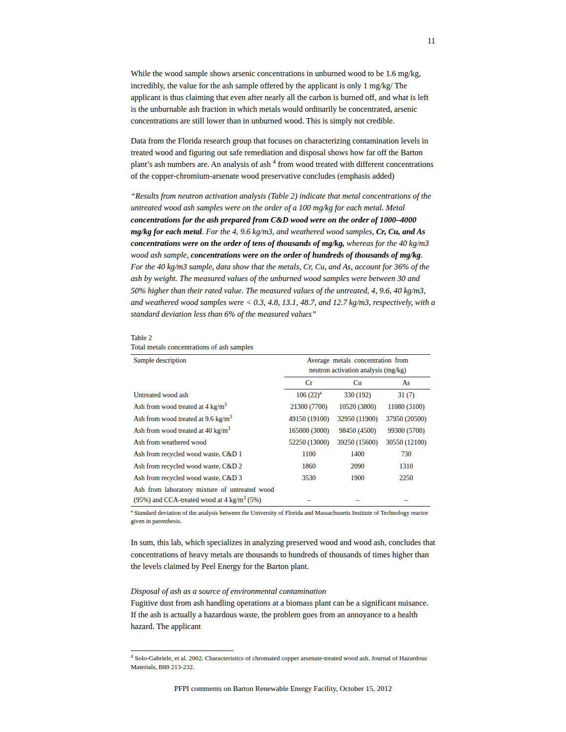11
While the wood sample shows arsenic concentrations in unburned wood to be 1.6 mg/kg, incredibly, the value for the ash sample offered by the applicant is only 1 mg/kg/ The applicant is thus claiming that even after nearly all the carbon is burned off, and what is left is the unburnable ash fraction in which metals would ordinarily be concentrated, arsenic concentrations are still lower than in unburned wood. This is simply not credible.
Data from the Florida research group that focuses on characterizing contamination levels in treated wood and figuring out safe remediation and disposal shows how far off the Barton plant’s ash numbers are. An analysis of ash 4 from wood treated with different concentrations of the copper-chromium-arsenate wood preservative concludes (emphasis added)
“Results from neutron activation analysis (Table 2) indicate that metal concentrations of the untreated wood ash samples were on the order of a 100 mg/kg for each metal. Metal concentrations for the ash prepared from C&D wood were on the order of 1000–4000 mg/kg for each metal. For the 4, 9.6 kg/m3, and weathered wood samples, Cr, Cu, and As concentrations were on the order of tens of thousands of mg/kg, whereas for the 40 kg/m3 wood ash sample, concentrations were on the order of hundreds of thousands of mg/kg. For the 40 kg/m3 sample, data show that the metals, Cr, Cu, and As, account for 36% of the ash by weight. The measured values of the unburned wood samples were between 30 and 50% higher than their rated value. The measured values of the untreated, 4, 9.6, 40 kg/m3, and weathered wood samples were < 0.3, 4.8, 13.1, 48.7, and 12.7 kg/m3, respectively, with a standard deviation less than 6% of the measured values”
Table 2
Total metals concentrations of ash samples
| Sample description | Average metals concentration from neutron activation analysis (mg/kg) |
| --- | --- |
| Cr | Cu | As |
| Untreated wood ash | 106 (22) a | 330 (192) | 31 (7) |
| Ash from wood treated at 4 kg/m 3 | 21300 (7700) | 10520 (3800) | 11080 (3100) |
| Ash from wood treated at 9.6 kg/m 3 | 49150 (19100) | 32950 (11900) | 37950 (20500) |
| Ash from wood treated at 40 kg/m 3 | 165000 (3000) | 98450 (4500) | 99300 (5700) |
| Ash from weathered wood | 52250 (13000) | 39250 (15600) | 30550 (12100) |
| Ash from recycled wood waste, C&D 1 | 1100 | 1400 | 730 |
| Ash from recycled wood waste, C&D 2 | 1860 | 2090 | 1310 |
| Ash from recycled wood waste, C&D 3 | 3530 | 1900 | 2250 |
| Ash from laboratory mixture of untreated wood (95%) and CCA-treated wood at 4 kg/m 3 (5%) | – | – | – |
a Standard deviation of the analysis between the University of Florida and Massachusetts Institute of Technology reactor given in parenthesis.
In sum, this lab, which specializes in analyzing preserved wood and wood ash, concludes that concentrations of heavy metals are thousands to hundreds of thousands of times higher than the levels claimed by Peel Energy for the Barton plant.
Disposal of ash as a source of environmental contamination
Fugitive dust from ash handling operations at a biomass plant can be a significant nuisance. If the ash is actually a hazardous waste, the problem goes from an annoyance to a health hazard. The applicant
4 Solo-Gabriele, et al. 2002. Characteristics of chromated copper arsenate-treated wood ash. Journal of Hazardous Materials, B89 213-232.
PFPI comments on Barton Renewable Energy Facility, October 15, 2012